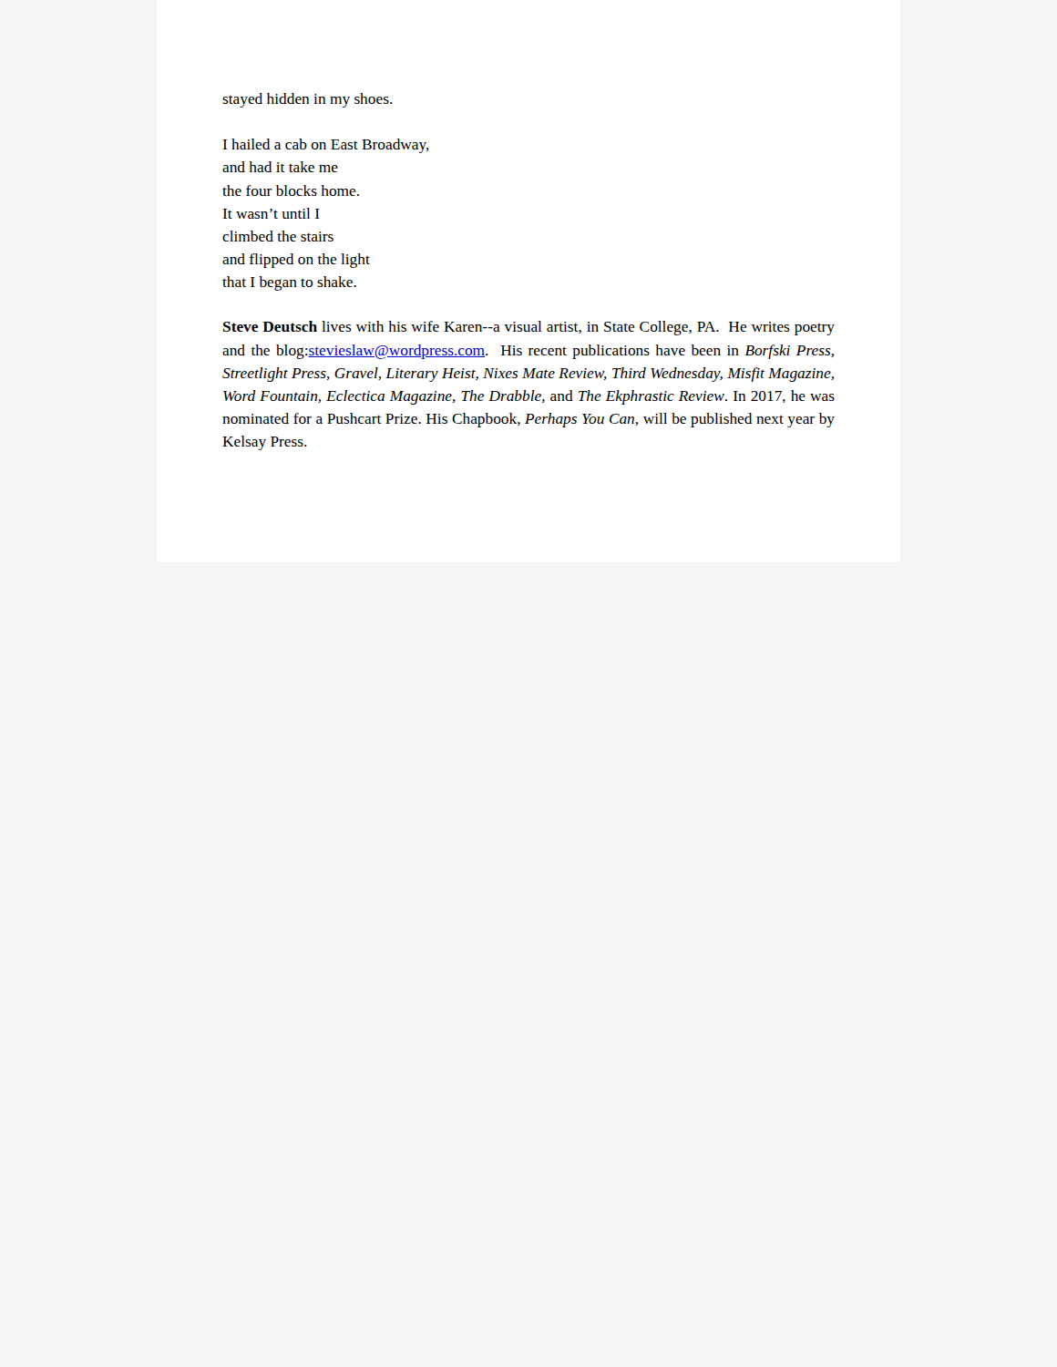stayed hidden in my shoes.
I hailed a cab on East Broadway,
and had it take me
the four blocks home.
It wasn’t until I
climbed the stairs
and flipped on the light
that I began to shake.
Steve Deutsch lives with his wife Karen--a visual artist, in State College, PA. He writes poetry and the blog:stevieslaw@wordpress.com. His recent publications have been in Borfski Press, Streetlight Press, Gravel, Literary Heist, Nixes Mate Review, Third Wednesday, Misfit Magazine, Word Fountain, Eclectica Magazine, The Drabble, and The Ekphrastic Review. In 2017, he was nominated for a Pushcart Prize. His Chapbook, Perhaps You Can, will be published next year by Kelsay Press.